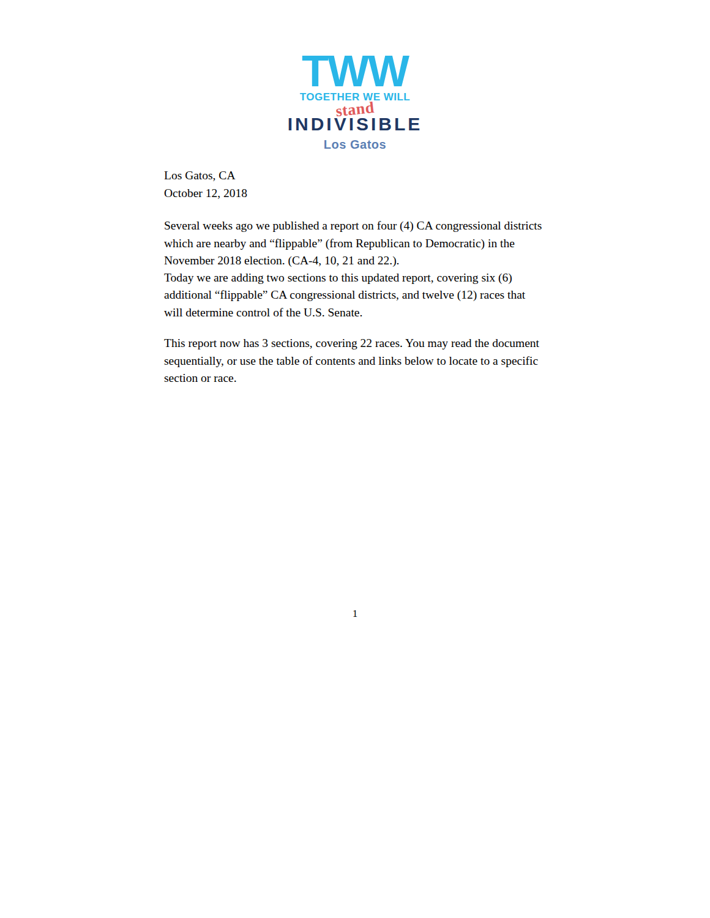TWW
TOGETHER WE WILLstand
INDIVISIBLE
Los Gatos
Los Gatos, CA
October 12, 2018
Several weeks ago we published a report on four (4) CA congressional districts which are nearby and “flippable” (from Republican to Democratic) in the November 2018 election. (CA-4, 10, 21 and 22.).
Today we are adding two sections to this updated report, covering six (6) additional “flippable” CA congressional districts, and twelve (12) races that will determine control of the U.S. Senate.
This report now has 3 sections, covering 22 races. You may read the document sequentially, or use the table of contents and links below to locate to a specific section or race.
1